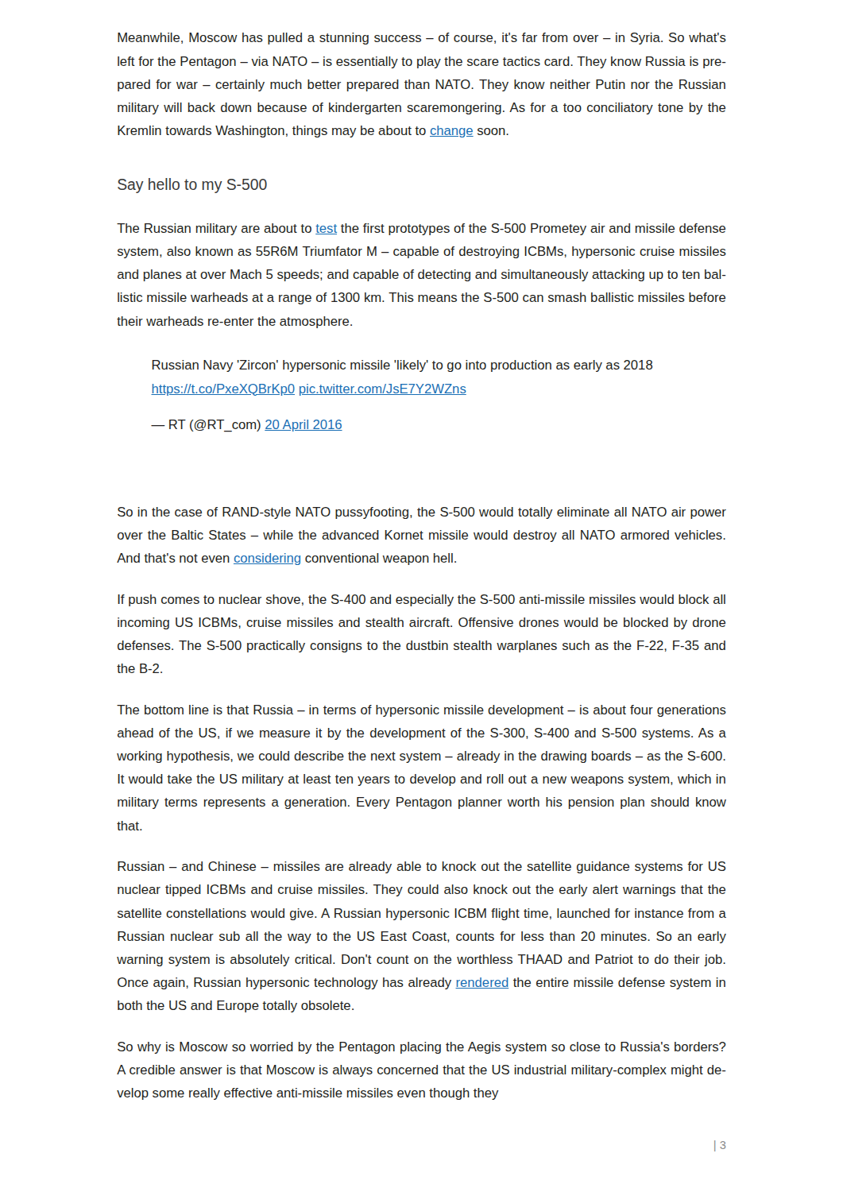Meanwhile, Moscow has pulled a stunning success – of course, it's far from over – in Syria. So what's left for the Pentagon – via NATO – is essentially to play the scare tactics card. They know Russia is prepared for war – certainly much better prepared than NATO. They know neither Putin nor the Russian military will back down because of kindergarten scaremongering. As for a too conciliatory tone by the Kremlin towards Washington, things may be about to change soon.
Say hello to my S-500
The Russian military are about to test the first prototypes of the S-500 Prometey air and missile defense system, also known as 55R6M Triumfator M – capable of destroying ICBMs, hypersonic cruise missiles and planes at over Mach 5 speeds; and capable of detecting and simultaneously attacking up to ten ballistic missile warheads at a range of 1300 km. This means the S-500 can smash ballistic missiles before their warheads re-enter the atmosphere.
Russian Navy 'Zircon' hypersonic missile 'likely' to go into production as early as 2018 https://t.co/PxeXQBrKp0 pic.twitter.com/JsE7Y2WZns
— RT (@RT_com) 20 April 2016
So in the case of RAND-style NATO pussyfooting, the S-500 would totally eliminate all NATO air power over the Baltic States – while the advanced Kornet missile would destroy all NATO armored vehicles. And that's not even considering conventional weapon hell.
If push comes to nuclear shove, the S-400 and especially the S-500 anti-missile missiles would block all incoming US ICBMs, cruise missiles and stealth aircraft. Offensive drones would be blocked by drone defenses. The S-500 practically consigns to the dustbin stealth warplanes such as the F-22, F-35 and the B-2.
The bottom line is that Russia – in terms of hypersonic missile development – is about four generations ahead of the US, if we measure it by the development of the S-300, S-400 and S-500 systems. As a working hypothesis, we could describe the next system – already in the drawing boards – as the S-600. It would take the US military at least ten years to develop and roll out a new weapons system, which in military terms represents a generation. Every Pentagon planner worth his pension plan should know that.
Russian – and Chinese – missiles are already able to knock out the satellite guidance systems for US nuclear tipped ICBMs and cruise missiles. They could also knock out the early alert warnings that the satellite constellations would give. A Russian hypersonic ICBM flight time, launched for instance from a Russian nuclear sub all the way to the US East Coast, counts for less than 20 minutes. So an early warning system is absolutely critical. Don't count on the worthless THAAD and Patriot to do their job. Once again, Russian hypersonic technology has already rendered the entire missile defense system in both the US and Europe totally obsolete.
So why is Moscow so worried by the Pentagon placing the Aegis system so close to Russia's borders? A credible answer is that Moscow is always concerned that the US industrial military-complex might develop some really effective anti-missile missiles even though they
| 3